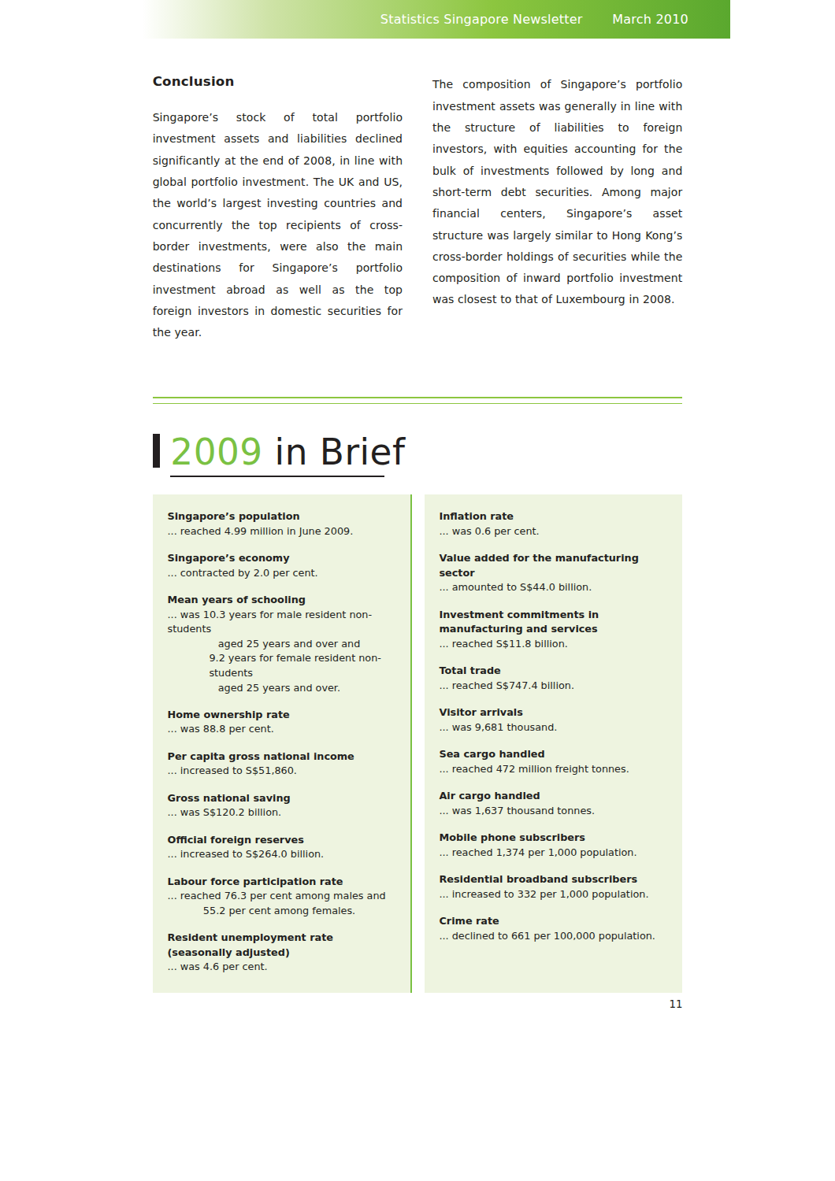Statistics Singapore NewsletterMarch 2010
Conclusion
Singapore’s stock of total portfolio investment assets and liabilities declined significantly at the end of 2008, in line with global portfolio investment. The UK and US, the world’s largest investing countries and concurrently the top recipients of cross-border investments, were also the main destinations for Singapore’s portfolio investment abroad as well as the top foreign investors in domestic securities for the year.
The composition of Singapore’s portfolio investment assets was generally in line with the structure of liabilities to foreign investors, with equities accounting for the bulk of investments followed by long and short-term debt securities. Among major financial centers, Singapore’s asset structure was largely similar to Hong Kong’s cross-border holdings of securities while the composition of inward portfolio investment was closest to that of Luxembourg in 2008.
2009 in Brief
Singapore’s population ... reached 4.99 million in June 2009.
Singapore’s economy ... contracted by 2.0 per cent.
Mean years of schooling ... was 10.3 years for male resident non-students aged 25 years and over and 9.2 years for female resident non-students aged 25 years and over.
Home ownership rate ... was 88.8 per cent.
Per capita gross national income ... increased to S$51,860.
Gross national saving ... was S$120.2 billion.
Official foreign reserves ... increased to S$264.0 billion.
Labour force participation rate ... reached 76.3 per cent among males and 55.2 per cent among females.
Resident unemployment rate (seasonally adjusted) ... was 4.6 per cent.
Inflation rate ... was 0.6 per cent.
Value added for the manufacturing sector ... amounted to S$44.0 billion.
Investment commitments in manufacturing and services ... reached S$11.8 billion.
Total trade ... reached S$747.4 billion.
Visitor arrivals ... was 9,681 thousand.
Sea cargo handled ... reached 472 million freight tonnes.
Air cargo handled ... was 1,637 thousand tonnes.
Mobile phone subscribers ... reached 1,374 per 1,000 population.
Residential broadband subscribers ... increased to 332 per 1,000 population.
Crime rate ... declined to 661 per 100,000 population.
11